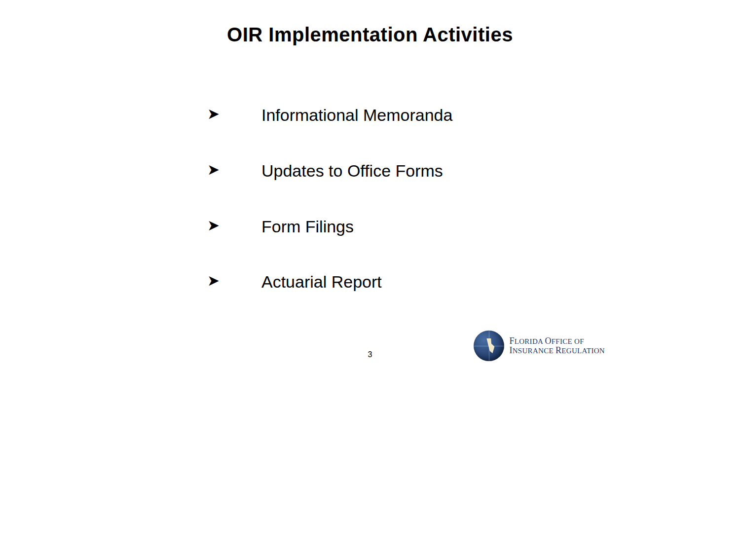OIR Implementation Activities
Informational Memoranda
Updates to Office Forms
Form Filings
Actuarial Report
3
FLORIDA OFFICE OF
INSURANCE REGULATION